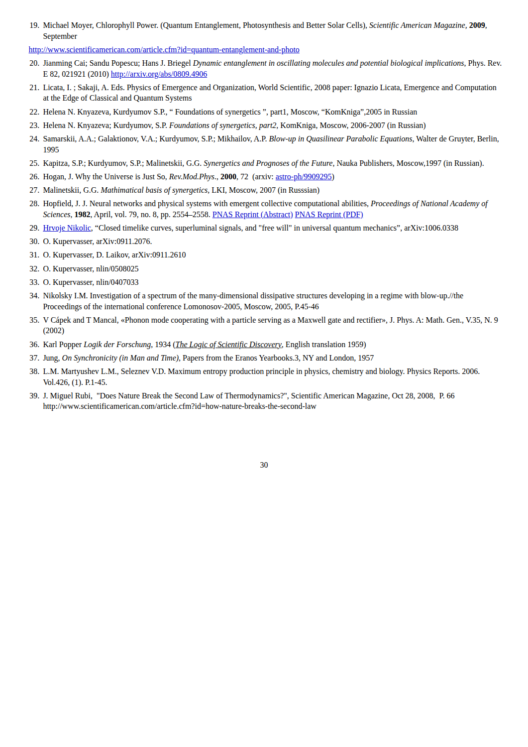Michael Moyer, Chlorophyll Power. (Quantum Entanglement, Photosynthesis and Better Solar Cells), Scientific American Magazine, 2009, September
http://www.scientificamerican.com/article.cfm?id=quantum-entanglement-and-photo
Jianming Cai; Sandu Popescu; Hans J. Briegel Dynamic entanglement in oscillating molecules and potential biological implications, Phys. Rev. E 82, 021921 (2010) http://arxiv.org/abs/0809.4906
Licata, I. ; Sakaji, A. Eds. Physics of Emergence and Organization, World Scientific, 2008 paper: Ignazio Licata, Emergence and Computation at the Edge of Classical and Quantum Systems
Helena N. Knyazeva, Kurdyumov S.P., “ Foundations of synergetics ”, part1, Moscow, “KomKniga”,2005 in Russian
Helena N. Knyazeva; Kurdyumov, S.P. Foundations of synergetics, part2, KomKniga, Moscow, 2006-2007 (in Russian)
Samarskii, A.A.; Galaktionov, V.A.; Kurdyumov, S.P.; Mikhailov, A.P. Blow-up in Quasilinear Parabolic Equations, Walter de Gruyter, Berlin, 1995
Kapitza, S.P.; Kurdyumov, S.P.; Malinetskii, G.G. Synergetics and Prognoses of the Future, Nauka Publishers, Moscow,1997 (in Russian).
Hogan, J. Why the Universe is Just So, Rev.Mod.Phys., 2000, 72 (arxiv: astro-ph/9909295)
Malinetskii, G.G. Mathimatical basis of synergetics, LKI, Moscow, 2007 (in Russsian)
Hopfield, J. J. Neural networks and physical systems with emergent collective computational abilities, Proceedings of National Academy of Sciences, 1982, April, vol. 79, no. 8, pp. 2554–2558. PNAS Reprint (Abstract) PNAS Reprint (PDF)
Hrvoje Nikolic, “Closed timelike curves, superluminal signals, and "free will" in universal quantum mechanics”, arXiv:1006.0338
O. Kupervasser, arXiv:0911.2076.
O. Kupervasser, D. Laikov, arXiv:0911.2610
O. Kupervasser, nlin/0508025
O. Kupervasser, nlin/0407033
Nikolsky I.M. Investigation of a spectrum of the many-dimensional dissipative structures developing in a regime with blow-up.//the Proceedings of the international conference Lomonosov-2005, Moscow, 2005, P.45-46
V Cápek and T Mancal, «Phonon mode cooperating with a particle serving as a Maxwell gate and rectifier», J. Phys. A: Math. Gen., V.35, N. 9 (2002)
Karl Popper Logik der Forschung, 1934 (The Logic of Scientific Discovery, English translation 1959)
Jung, On Synchronicity (in Man and Time), Papers from the Eranos Yearbooks.3, NY and London, 1957
L.M. Martyushev L.M., Seleznev V.D. Maximum entropy production principle in physics, chemistry and biology. Physics Reports. 2006. Vol.426, (1). P.1-45.
J. Miguel Rubi, "Does Nature Break the Second Law of Thermodynamics?", Scientific American Magazine, Oct 28, 2008, P. 66
http://www.scientificamerican.com/article.cfm?id=how-nature-breaks-the-second-law
30